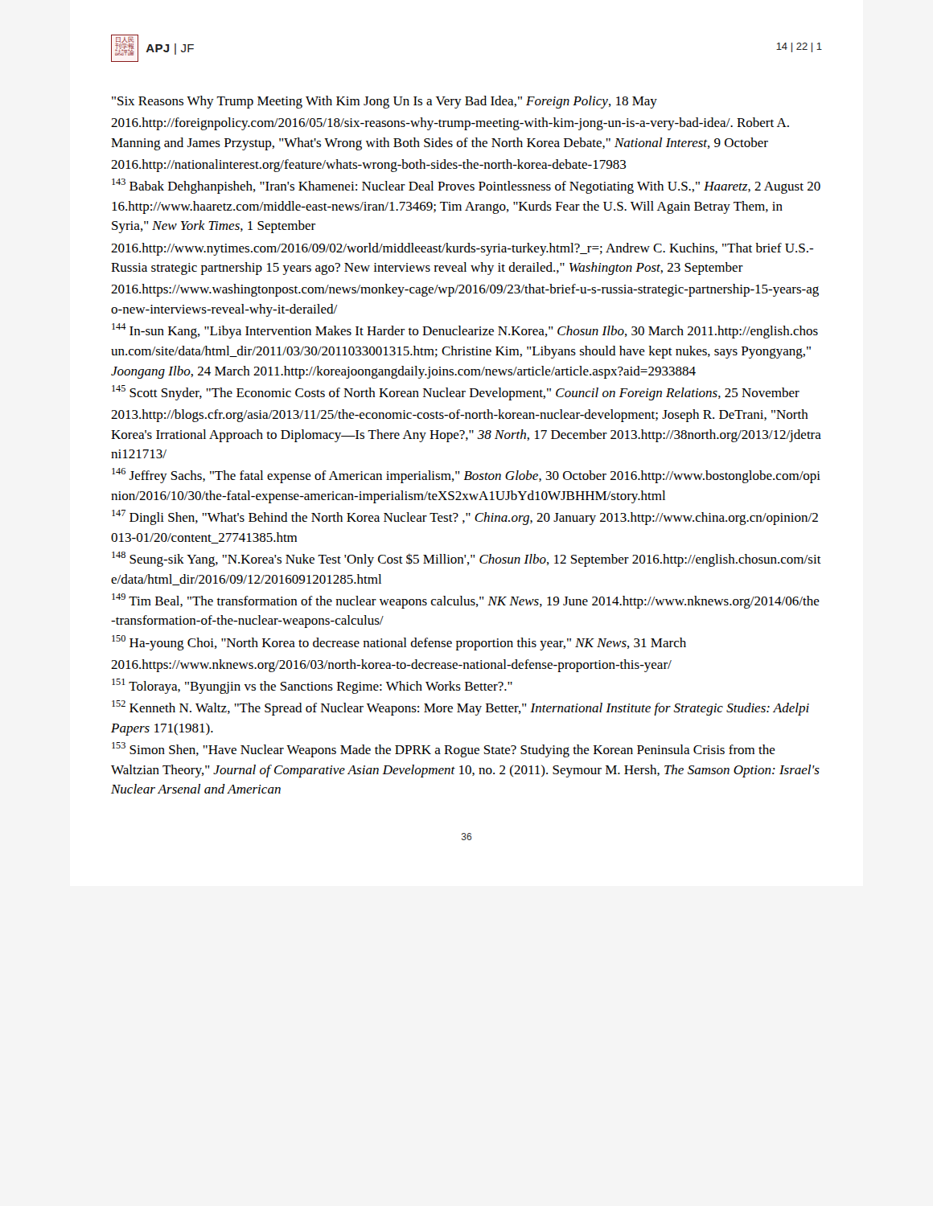日人民 刊学報 誌評論
APJ | JF
14 | 22 | 1
"Six Reasons Why Trump Meeting With Kim Jong Un Is a Very Bad Idea," Foreign Policy, 18 May
2016.http://foreignpolicy.com/2016/05/18/six-reasons-why-trump-meeting-with-kim-jong-un-is-a-very-bad-idea/. Robert A. Manning and James Przystup, "What's Wrong with Both Sides of the North Korea Debate," National Interest, 9 October
2016.http://nationalinterest.org/feature/whats-wrong-both-sides-the-north-korea-debate-17983
143 Babak Dehghanpisheh, "Iran's Khamenei: Nuclear Deal Proves Pointlessness of Negotiating With U.S.," Haaretz, 2 August 2016.http://www.haaretz.com/middle-east-news/iran/1.73469; Tim Arango, "Kurds Fear the U.S. Will Again Betray Them, in Syria," New York Times, 1 September
2016.http://www.nytimes.com/2016/09/02/world/middleeast/kurds-syria-turkey.html?_r=; Andrew C. Kuchins, "That brief U.S.-Russia strategic partnership 15 years ago? New interviews reveal why it derailed.," Washington Post, 23 September
2016.https://www.washingtonpost.com/news/monkey-cage/wp/2016/09/23/that-brief-u-s-russia-strategic-partnership-15-years-ago-new-interviews-reveal-why-it-derailed/
144 In-sun Kang, "Libya Intervention Makes It Harder to Denuclearize N.Korea," Chosun Ilbo, 30 March 2011.http://english.chosun.com/site/data/html_dir/2011/03/30/2011033001315.htm; Christine Kim, "Libyans should have kept nukes, says Pyongyang," Joongang Ilbo, 24 March 2011.http://koreajoongangdaily.joins.com/news/article/article.aspx?aid=2933884
145 Scott Snyder, "The Economic Costs of North Korean Nuclear Development," Council on Foreign Relations, 25 November
2013.http://blogs.cfr.org/asia/2013/11/25/the-economic-costs-of-north-korean-nuclear-development; Joseph R. DeTrani, "North Korea's Irrational Approach to Diplomacy—Is There Any Hope?," 38 North, 17 December 2013.http://38north.org/2013/12/jdetrani121713/
146 Jeffrey Sachs, "The fatal expense of American imperialism," Boston Globe, 30 October 2016.http://www.bostonglobe.com/opinion/2016/10/30/the-fatal-expense-american-imperialism/teXS2xwA1UJbYd10WJBHHM/story.html
147 Dingli Shen, "What's Behind the North Korea Nuclear Test? ," China.org, 20 January 2013.http://www.china.org.cn/opinion/2013-01/20/content_27741385.htm
148 Seung-sik Yang, "N.Korea's Nuke Test 'Only Cost $5 Million'," Chosun Ilbo, 12 September 2016.http://english.chosun.com/site/data/html_dir/2016/09/12/2016091201285.html
149 Tim Beal, "The transformation of the nuclear weapons calculus," NK News, 19 June 2014.http://www.nknews.org/2014/06/the-transformation-of-the-nuclear-weapons-calculus/
150 Ha-young Choi, "North Korea to decrease national defense proportion this year," NK News, 31 March
2016.https://www.nknews.org/2016/03/north-korea-to-decrease-national-defense-proportion-this-year/
151 Toloraya, "Byungjin vs the Sanctions Regime: Which Works Better?."
152 Kenneth N. Waltz, "The Spread of Nuclear Weapons: More May Better," International Institute for Strategic Studies: Adelpi Papers 171(1981).
153 Simon Shen, "Have Nuclear Weapons Made the DPRK a Rogue State? Studying the Korean Peninsula Crisis from the Waltzian Theory," Journal of Comparative Asian Development 10, no. 2 (2011). Seymour M. Hersh, The Samson Option: Israel's Nuclear Arsenal and American
36